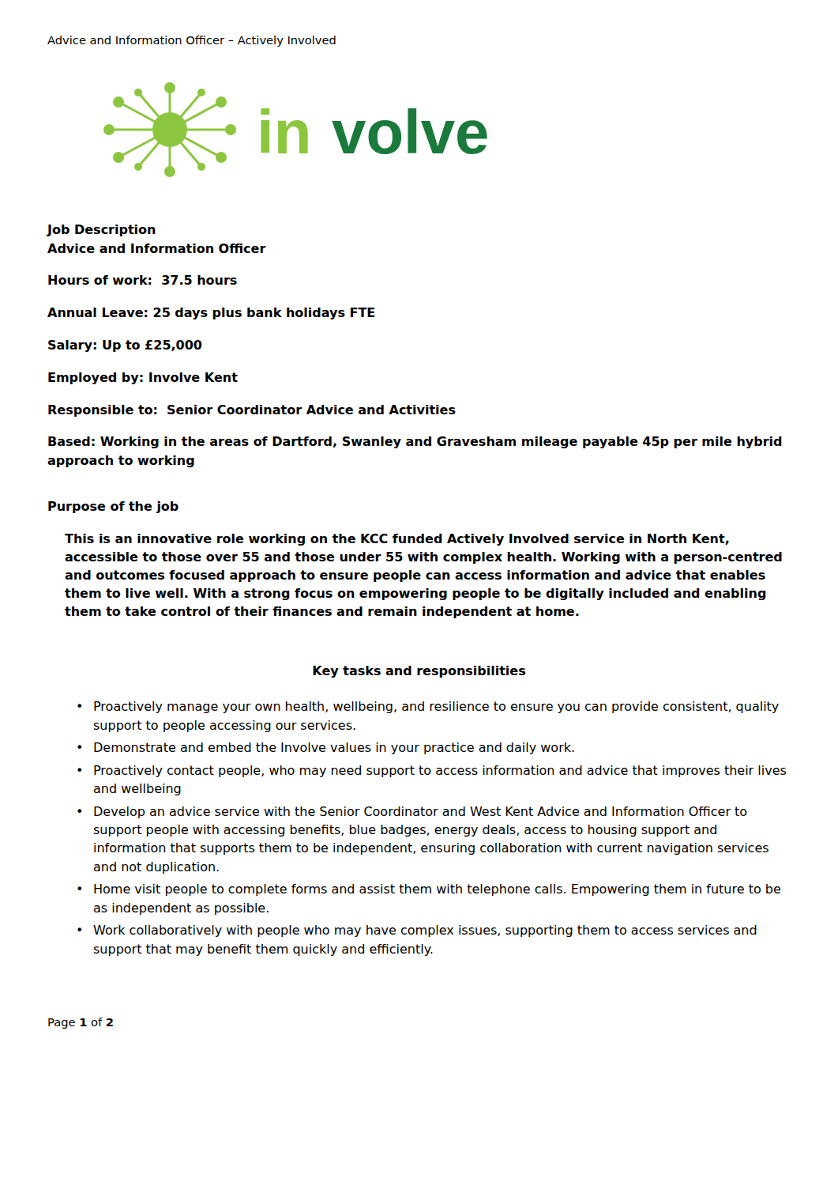Advice and Information Officer – Actively Involved
in volve
Job Description
Advice and Information Officer
Hours of work: 37.5 hours
Annual Leave: 25 days plus bank holidays FTE
Salary: Up to £25,000
Employed by: Involve Kent
Responsible to: Senior Coordinator Advice and Activities
Based: Working in the areas of Dartford, Swanley and Gravesham mileage payable 45p per mile hybrid approach to working
Purpose of the job
This is an innovative role working on the KCC funded Actively Involved service in North Kent, accessible to those over 55 and those under 55 with complex health. Working with a person-centred and outcomes focused approach to ensure people can access information and advice that enables them to live well. With a strong focus on empowering people to be digitally included and enabling them to take control of their finances and remain independent at home.
Key tasks and responsibilities
Proactively manage your own health, wellbeing, and resilience to ensure you can provide consistent, quality support to people accessing our services.
Demonstrate and embed the Involve values in your practice and daily work.
Proactively contact people, who may need support to access information and advice that improves their lives and wellbeing
Develop an advice service with the Senior Coordinator and West Kent Advice and Information Officer to support people with accessing benefits, blue badges, energy deals, access to housing support and information that supports them to be independent, ensuring collaboration with current navigation services and not duplication.
Home visit people to complete forms and assist them with telephone calls. Empowering them in future to be as independent as possible.
Work collaboratively with people who may have complex issues, supporting them to access services and support that may benefit them quickly and efficiently.
Page 1 of 2